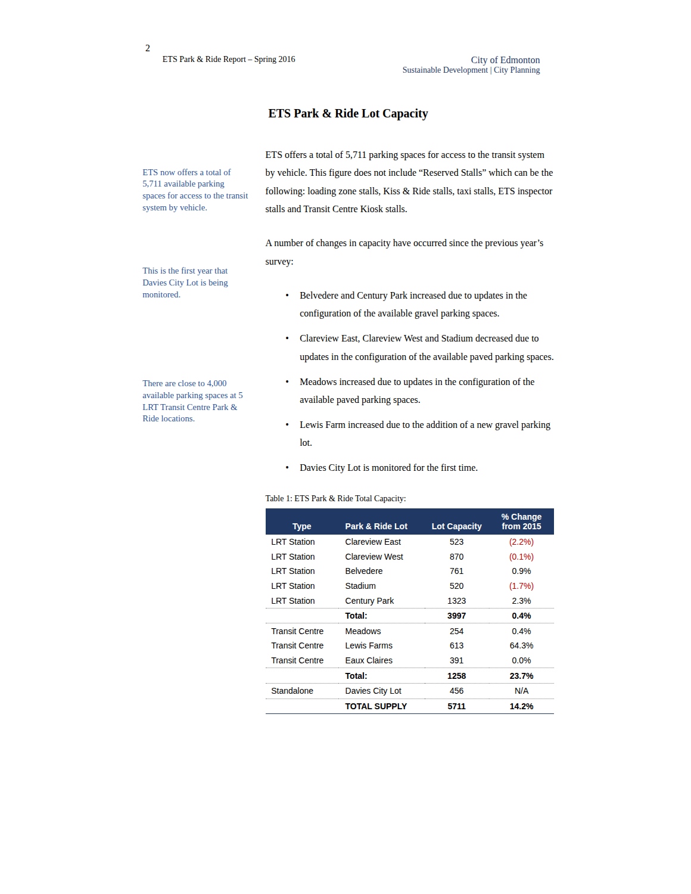2
ETS Park & Ride Report – Spring 2016
City of Edmonton
Sustainable Development | City Planning
ETS now offers a total of 5,711 available parking spaces for access to the transit system by vehicle.
This is the first year that Davies City Lot is being monitored.
There are close to 4,000 available parking spaces at 5 LRT Transit Centre Park & Ride locations.
ETS Park & Ride Lot Capacity
ETS offers a total of 5,711 parking spaces for access to the transit system by vehicle. This figure does not include “Reserved Stalls” which can be the following: loading zone stalls, Kiss & Ride stalls, taxi stalls, ETS inspector stalls and Transit Centre Kiosk stalls.
A number of changes in capacity have occurred since the previous year’s survey:
Belvedere and Century Park increased due to updates in the configuration of the available gravel parking spaces.
Clareview East, Clareview West and Stadium decreased due to updates in the configuration of the available paved parking spaces.
Meadows increased due to updates in the configuration of the available paved parking spaces.
Lewis Farm increased due to the addition of a new gravel parking lot.
Davies City Lot is monitored for the first time.
Table 1: ETS Park & Ride Total Capacity:
| Type | Park & Ride Lot | Lot Capacity | % Change from 2015 |
| --- | --- | --- | --- |
| LRT Station | Clareview East | 523 | (2.2%) |
| LRT Station | Clareview West | 870 | (0.1%) |
| LRT Station | Belvedere | 761 | 0.9% |
| LRT Station | Stadium | 520 | (1.7%) |
| LRT Station | Century Park | 1323 | 2.3% |
| | Total: | 3997 | 0.4% |
| Transit Centre | Meadows | 254 | 0.4% |
| Transit Centre | Lewis Farms | 613 | 64.3% |
| Transit Centre | Eaux Claires | 391 | 0.0% |
| | Total: | 1258 | 23.7% |
| Standalone | Davies City Lot | 456 | N/A |
| | TOTAL SUPPLY | 5711 | 14.2% |